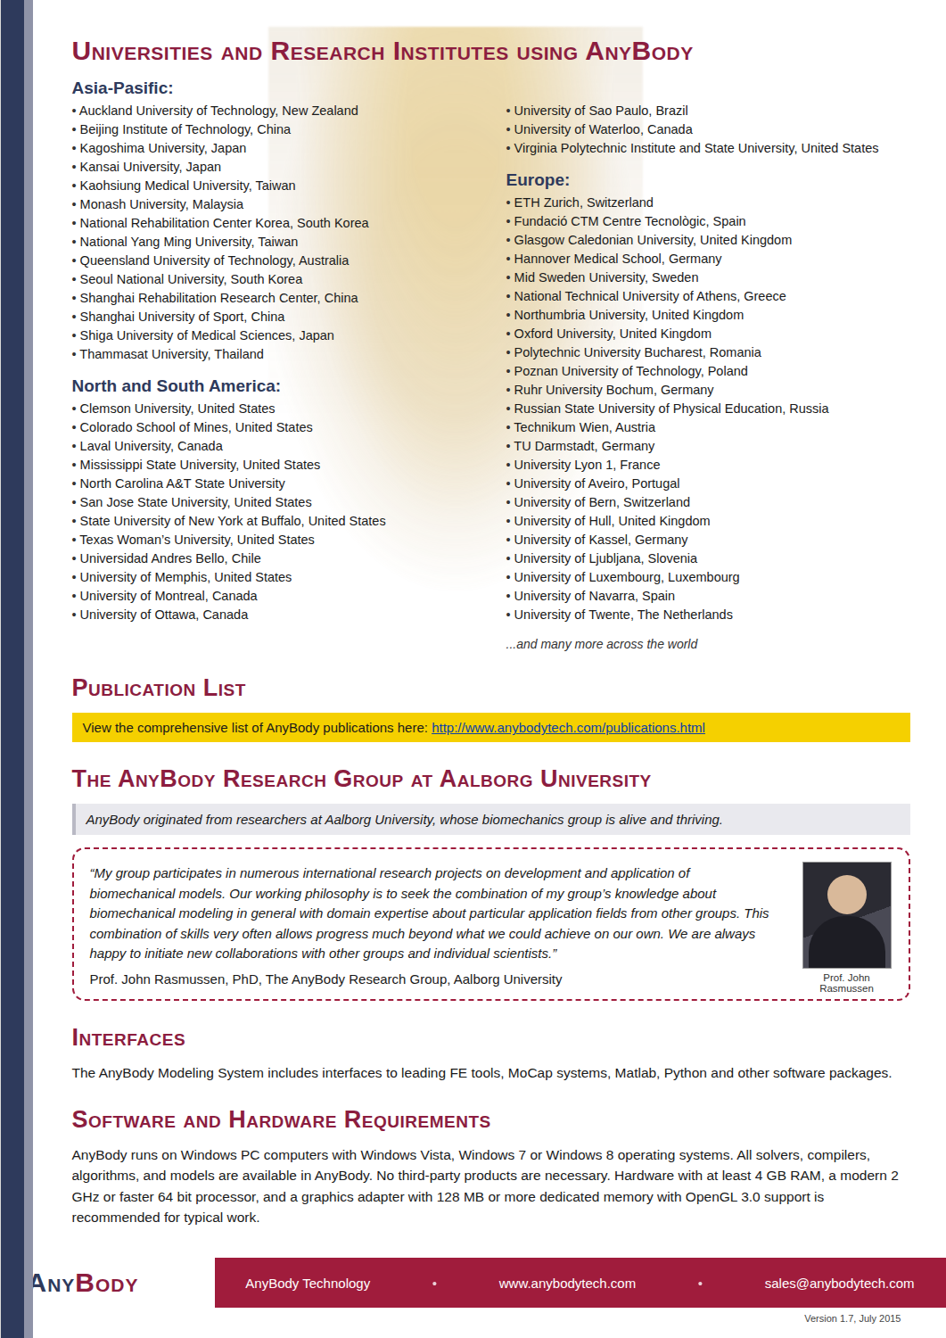Universities and Research Institutes using AnyBody
Asia-Pasific:
Auckland University of Technology, New Zealand
Beijing Institute of Technology, China
Kagoshima University, Japan
Kansai University, Japan
Kaohsiung Medical University, Taiwan
Monash University, Malaysia
National Rehabilitation Center Korea, South Korea
National Yang Ming University, Taiwan
Queensland University of Technology, Australia
Seoul National University, South Korea
Shanghai Rehabilitation Research Center, China
Shanghai University of Sport, China
Shiga University of Medical Sciences, Japan
Thammasat University, Thailand
North and South America:
Clemson University, United States
Colorado School of Mines, United States
Laval University, Canada
Mississippi State University, United States
North Carolina A&T State University
San Jose State University, United States
State University of New York at Buffalo, United States
Texas Woman’s University, United States
Universidad Andres Bello, Chile
University of Memphis, United States
University of Montreal, Canada
University of Ottawa, Canada
University of Sao Paulo, Brazil
University of Waterloo, Canada
Virginia Polytechnic Institute and State University, United States
Europe:
ETH Zurich, Switzerland
Fundació CTM Centre Tecnològic, Spain
Glasgow Caledonian University, United Kingdom
Hannover Medical School, Germany
Mid Sweden University, Sweden
National Technical University of Athens, Greece
Northumbria University, United Kingdom
Oxford University, United Kingdom
Polytechnic University Bucharest, Romania
Poznan University of Technology, Poland
Ruhr University Bochum, Germany
Russian State University of Physical Education, Russia
Technikum Wien, Austria
TU Darmstadt, Germany
University Lyon 1, France
University of Aveiro, Portugal
University of Bern, Switzerland
University of Hull, United Kingdom
University of Kassel, Germany
University of Ljubljana, Slovenia
University of Luxembourg, Luxembourg
University of Navarra, Spain
University of Twente, The Netherlands
...and many more across the world
Publication List
View the comprehensive list of AnyBody publications here: http://www.anybodytech.com/publications.html
The AnyBody Research Group at Aalborg University
AnyBody originated from researchers at Aalborg University, whose biomechanics group is alive and thriving.
Prof. John Rasmussen
“My group participates in numerous international research projects on development and application of biomechanical models. Our working philosophy is to seek the combination of my group’s knowledge about biomechanical modeling in general with domain expertise about particular application fields from other groups. This combination of skills very often allows progress much beyond what we could achieve on our own. We are always happy to initiate new collaborations with other groups and individual scientists.”
Prof. John Rasmussen, PhD, The AnyBody Research Group, Aalborg University
Interfaces
The AnyBody Modeling System includes interfaces to leading FE tools, MoCap systems, Matlab, Python and other software packages.
Software and Hardware Requirements
AnyBody runs on Windows PC computers with Windows Vista, Windows 7 or Windows 8 operating systems. All solvers, compilers, algorithms, and models are available in AnyBody. No third-party products are necessary. Hardware with at least 4 GB RAM, a modern 2 GHz or faster 64 bit processor, and a graphics adapter with 128 MB or more dedicated memory with OpenGL 3.0 support is recommended for typical work.
Any Body
AnyBody Technology • www.anybodytech.com • sales@anybodytech.com
Version 1.7, July 2015